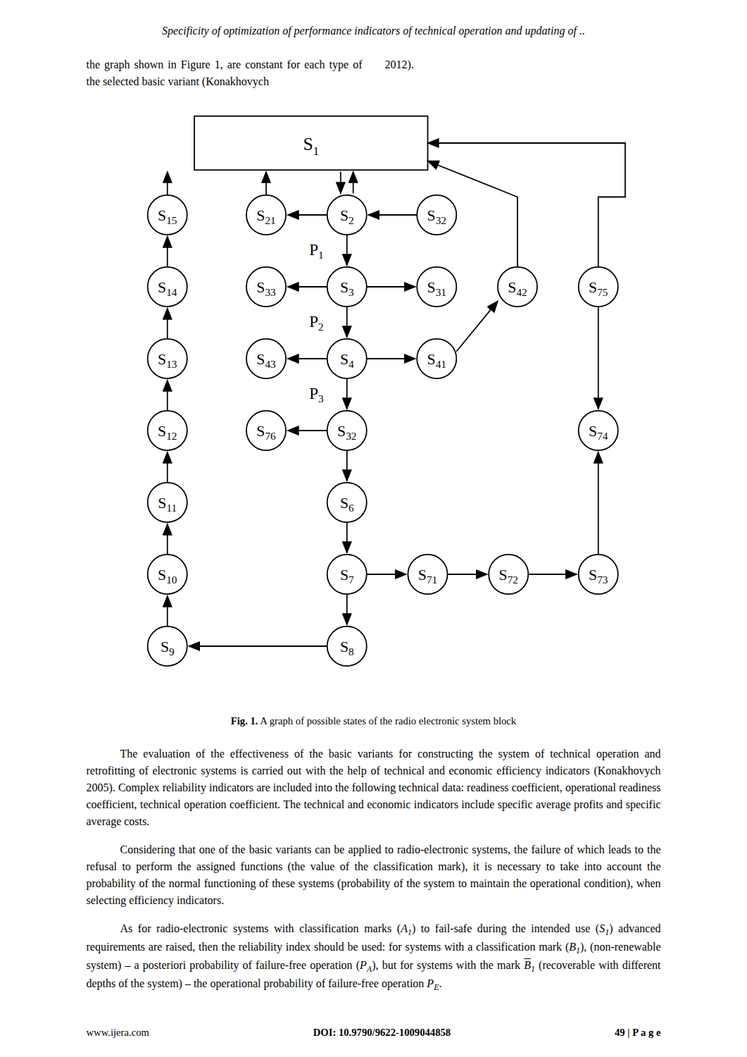Specificity of optimization of performance indicators of technical operation and updating of ..
the graph shown in Figure 1, are constant for each type of the selected basic variant (Konakhovych
2012).
S1 S15 S21 S2 S32 S14 S33 S3 S31 S42 S75 S13 S43 S4 S41 S12 S76 S32 S74 S11 S6 S10 S7 S71 S72 S73 S9 S8 P1 P2 P3
Fig. 1. A graph of possible states of the radio electronic system block
The evaluation of the effectiveness of the basic variants for constructing the system of technical operation and retrofitting of electronic systems is carried out with the help of technical and economic efficiency indicators (Konakhovych 2005). Complex reliability indicators are included into the following technical data: readiness coefficient, operational readiness coefficient, technical operation coefficient. The technical and economic indicators include specific average profits and specific average costs.
Considering that one of the basic variants can be applied to radio-electronic systems, the failure of which leads to the refusal to perform the assigned functions (the value of the classification mark), it is necessary to take into account the probability of the normal functioning of these systems (probability of the system to maintain the operational condition), when selecting efficiency indicators.
As for radio-electronic systems with classification marks (A1) to fail-safe during the intended use (S1) advanced requirements are raised, then the reliability index should be used: for systems with a classification mark (B1), (non-renewable system) – a posteriori probability of failure-free operation (PA), but for systems with the mark B 1 (recoverable with different depths of the system) – the operational probability of failure-free operation PE.
www.ijera.com DOI: 10.9790/9622-1009044858 49 | P a g e